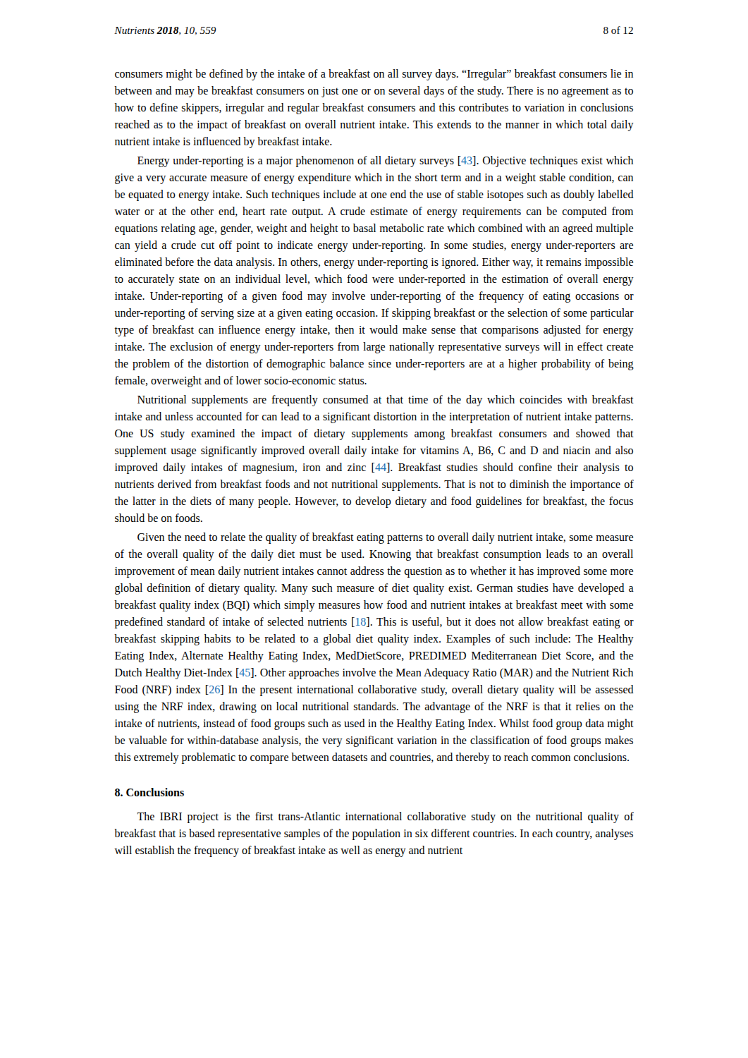Nutrients 2018, 10, 559 8 of 12
consumers might be defined by the intake of a breakfast on all survey days. “Irregular” breakfast consumers lie in between and may be breakfast consumers on just one or on several days of the study. There is no agreement as to how to define skippers, irregular and regular breakfast consumers and this contributes to variation in conclusions reached as to the impact of breakfast on overall nutrient intake. This extends to the manner in which total daily nutrient intake is influenced by breakfast intake.
Energy under-reporting is a major phenomenon of all dietary surveys [43]. Objective techniques exist which give a very accurate measure of energy expenditure which in the short term and in a weight stable condition, can be equated to energy intake. Such techniques include at one end the use of stable isotopes such as doubly labelled water or at the other end, heart rate output. A crude estimate of energy requirements can be computed from equations relating age, gender, weight and height to basal metabolic rate which combined with an agreed multiple can yield a crude cut off point to indicate energy under-reporting. In some studies, energy under-reporters are eliminated before the data analysis. In others, energy under-reporting is ignored. Either way, it remains impossible to accurately state on an individual level, which food were under-reported in the estimation of overall energy intake. Under-reporting of a given food may involve under-reporting of the frequency of eating occasions or under-reporting of serving size at a given eating occasion. If skipping breakfast or the selection of some particular type of breakfast can influence energy intake, then it would make sense that comparisons adjusted for energy intake. The exclusion of energy under-reporters from large nationally representative surveys will in effect create the problem of the distortion of demographic balance since under-reporters are at a higher probability of being female, overweight and of lower socio-economic status.
Nutritional supplements are frequently consumed at that time of the day which coincides with breakfast intake and unless accounted for can lead to a significant distortion in the interpretation of nutrient intake patterns. One US study examined the impact of dietary supplements among breakfast consumers and showed that supplement usage significantly improved overall daily intake for vitamins A, B6, C and D and niacin and also improved daily intakes of magnesium, iron and zinc [44]. Breakfast studies should confine their analysis to nutrients derived from breakfast foods and not nutritional supplements. That is not to diminish the importance of the latter in the diets of many people. However, to develop dietary and food guidelines for breakfast, the focus should be on foods.
Given the need to relate the quality of breakfast eating patterns to overall daily nutrient intake, some measure of the overall quality of the daily diet must be used. Knowing that breakfast consumption leads to an overall improvement of mean daily nutrient intakes cannot address the question as to whether it has improved some more global definition of dietary quality. Many such measure of diet quality exist. German studies have developed a breakfast quality index (BQI) which simply measures how food and nutrient intakes at breakfast meet with some predefined standard of intake of selected nutrients [18]. This is useful, but it does not allow breakfast eating or breakfast skipping habits to be related to a global diet quality index. Examples of such include: The Healthy Eating Index, Alternate Healthy Eating Index, MedDietScore, PREDIMED Mediterranean Diet Score, and the Dutch Healthy Diet-Index [45]. Other approaches involve the Mean Adequacy Ratio (MAR) and the Nutrient Rich Food (NRF) index [26] In the present international collaborative study, overall dietary quality will be assessed using the NRF index, drawing on local nutritional standards. The advantage of the NRF is that it relies on the intake of nutrients, instead of food groups such as used in the Healthy Eating Index. Whilst food group data might be valuable for within-database analysis, the very significant variation in the classification of food groups makes this extremely problematic to compare between datasets and countries, and thereby to reach common conclusions.
8. Conclusions
The IBRI project is the first trans-Atlantic international collaborative study on the nutritional quality of breakfast that is based representative samples of the population in six different countries. In each country, analyses will establish the frequency of breakfast intake as well as energy and nutrient